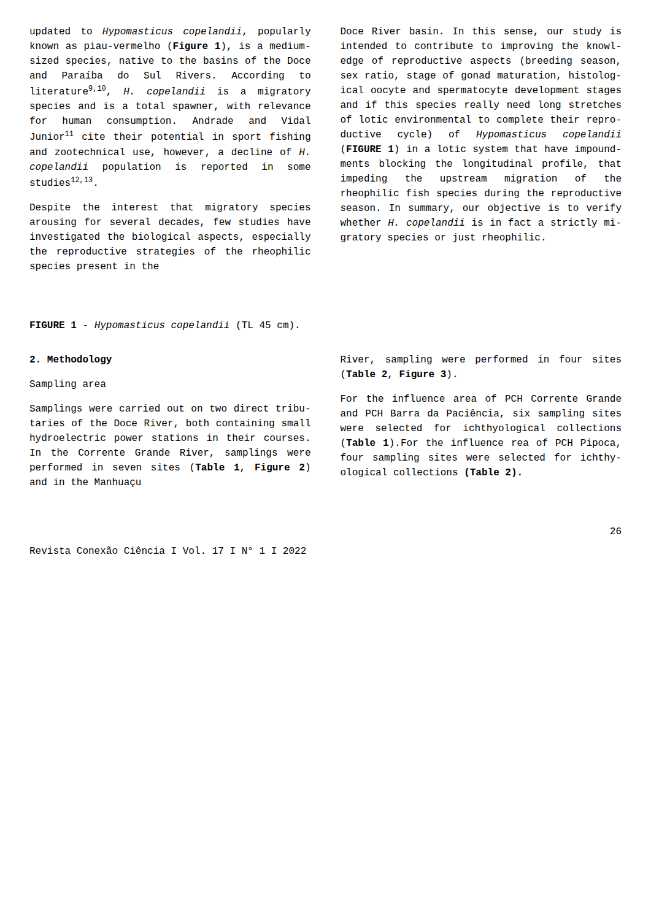updated to Hypomasticus copelandii, popularly known as piau-vermelho (Figure 1), is a medium-sized species, native to the basins of the Doce and Paraíba do Sul Rivers. According to literature9,10, H. copelandii is a migratory species and is a total spawner, with relevance for human consumption. Andrade and Vidal Junior11 cite their potential in sport fishing and zootechnical use, however, a decline of H. copelandii population is reported in some studies12,13.
Despite the interest that migratory species arousing for several decades, few studies have investigated the biological aspects, especially the reproductive strategies of the rheophilic species present in the
Doce River basin. In this sense, our study is intended to contribute to improving the knowledge of reproductive aspects (breeding season, sex ratio, stage of gonad maturation, histological oocyte and spermatocyte development stages and if this species really need long stretches of lotic environmental to complete their reproductive cycle) of Hypomasticus copelandii (FIGURE 1) in a lotic system that have impoundments blocking the longitudinal profile, that impeding the upstream migration of the rheophilic fish species during the reproductive season. In summary, our objective is to verify whether H. copelandii is in fact a strictly migratory species or just rheophilic.
FIGURE 1 - Hypomasticus copelandii (TL 45 cm).
2. Methodology
Sampling area
Samplings were carried out on two direct tributaries of the Doce River, both containing small hydroelectric power stations in their courses. In the Corrente Grande River, samplings were performed in seven sites (Table 1, Figure 2) and in the Manhuaçu
River, sampling were performed in four sites (Table 2, Figure 3).
For the influence area of PCH Corrente Grande and PCH Barra da Paciência, six sampling sites were selected for ichthyological collections (Table 1).For the influence rea of PCH Pipoca, four sampling sites were selected for ichthyological collections (Table 2).
26
Revista Conexão Ciência I Vol. 17 I N° 1 I 2022